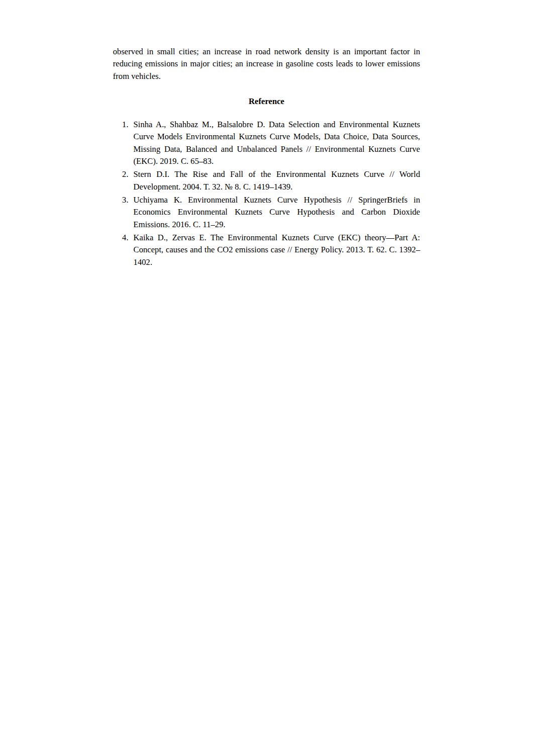observed in small cities; an increase in road network density is an important factor in reducing emissions in major cities; an increase in gasoline costs leads to lower emissions from vehicles.
Reference
Sinha A., Shahbaz M., Balsalobre D. Data Selection and Environmental Kuznets Curve Models Environmental Kuznets Curve Models, Data Choice, Data Sources, Missing Data, Balanced and Unbalanced Panels // Environmental Kuznets Curve (EKC). 2019. C. 65–83.
Stern D.I. The Rise and Fall of the Environmental Kuznets Curve // World Development. 2004. T. 32. № 8. C. 1419–1439.
Uchiyama K. Environmental Kuznets Curve Hypothesis // SpringerBriefs in Economics Environmental Kuznets Curve Hypothesis and Carbon Dioxide Emissions. 2016. C. 11–29.
Kaika D., Zervas E. The Environmental Kuznets Curve (EKC) theory—Part A: Concept, causes and the CO2 emissions case // Energy Policy. 2013. T. 62. C. 1392–1402.